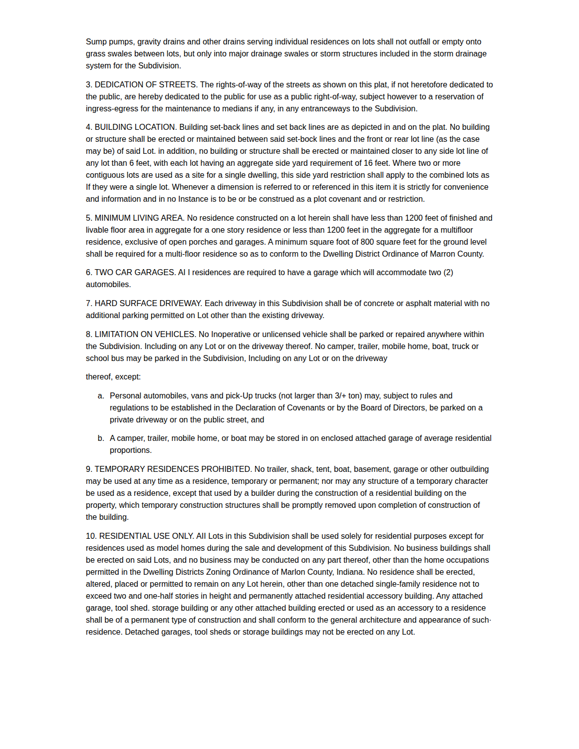Sump pumps, gravity drains and other drains serving individual residences on lots shall not outfall or empty onto grass swales between lots, but only into major drainage swales or storm structures included in the storm drainage system for the Subdivision.
3. DEDICATION OF STREETS. The rights-of-way of the streets as shown on this plat, if not heretofore dedicated to the public, are hereby dedicated to the public for use as a public right-of-way, subject however to a reservation of ingress-egress for the maintenance to medians if any, in any entranceways to the Subdivision.
4. BUILDING LOCATION. Building set-back lines and set back lines are as depicted in and on the plat. No building or structure shall be erected or maintained between said set-bock lines and the front or rear lot line (as the case may be) of said Lot. in addition, no building or structure shall be erected or maintained closer to any side lot line of any lot than 6 feet, with each lot having an aggregate side yard requirement of 16 feet. Where two or more contiguous lots are used as a site for a single dwelling, this side yard restriction shall apply to the combined lots as If they were a single lot. Whenever a dimension is referred to or referenced in this item it is strictly for convenience and information and in no Instance is to be or be construed as a plot covenant and or restriction.
5. MINIMUM LIVING AREA. No residence constructed on a lot herein shall have less than 1200 feet of finished and livable floor area in aggregate for a one story residence or less than 1200 feet in the aggregate for a multifloor residence, exclusive of open porches and garages. A minimum square foot of 800 square feet for the ground level shall be required for a multi-floor residence so as to conform to the Dwelling District Ordinance of Marron County.
6. TWO CAR GARAGES. AI I residences are required to have a garage which will accommodate two (2) automobiles.
7. HARD SURFACE DRIVEWAY. Each driveway in this Subdivision shall be of concrete or asphalt material with no additional parking permitted on Lot other than the existing driveway.
8. LIMITATION ON VEHICLES. No Inoperative or unlicensed vehicle shall be parked or repaired anywhere within the Subdivision. Including on any Lot or on the driveway thereof. No camper, trailer, mobile home, boat, truck or school bus may be parked in the Subdivision, Including on any Lot or on the driveway
thereof, except:
Personal automobiles, vans and pick-Up trucks (not larger than 3/+ ton) may, subject to rules and regulations to be established in the Declaration of Covenants or by the Board of Directors, be parked on a private driveway or on the public street, and
A camper, trailer, mobile home, or boat may be stored in on enclosed attached garage of average residential proportions.
9. TEMPORARY RESIDENCES PROHIBITED. No trailer, shack, tent, boat, basement, garage or other outbuilding may be used at any time as a residence, temporary or permanent; nor may any structure of a temporary character be used as a residence, except that used by a builder during the construction of a residential building on the property, which temporary construction structures shall be promptly removed upon completion of construction of the building.
10. RESIDENTIAL USE ONLY. AII Lots in this Subdivision shall be used solely for residential purposes except for residences used as model homes during the sale and development of this Subdivision. No business buildings shall be erected on said Lots, and no business may be conducted on any part thereof, other than the home occupations permitted in the Dwelling Districts Zoning Ordinance of Marlon County, Indiana. No residence shall be erected, altered, placed or permitted to remain on any Lot herein, other than one detached single-family residence not to exceed two and one-half stories in height and permanently attached residential accessory building. Any attached garage, tool shed. storage building or any other attached building erected or used as an accessory to a residence shall be of a permanent type of construction and shall conform to the general architecture and appearance of such· residence. Detached garages, tool sheds or storage buildings may not be erected on any Lot.